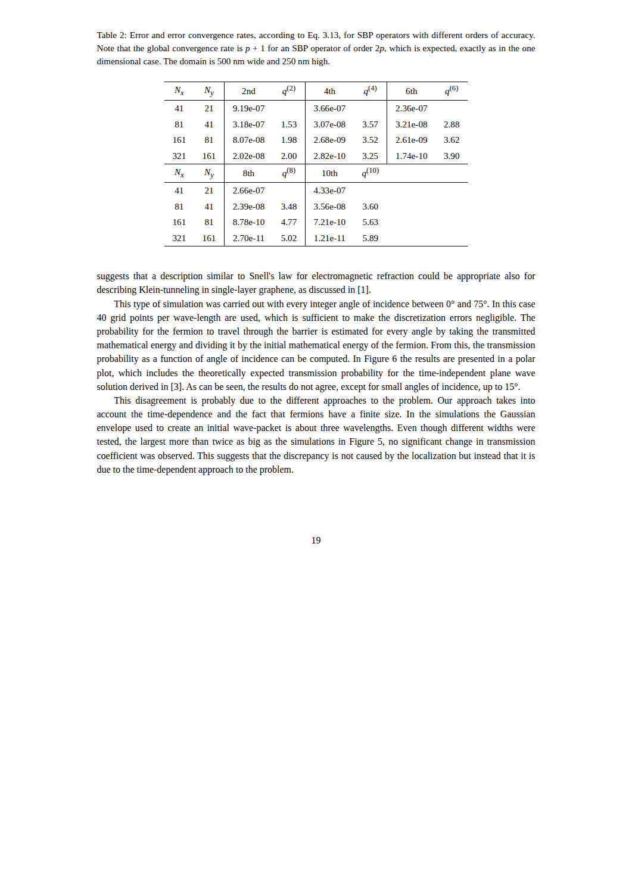Table 2: Error and error convergence rates, according to Eq. 3.13, for SBP operators with different orders of accuracy. Note that the global convergence rate is p + 1 for an SBP operator of order 2p, which is expected, exactly as in the one dimensional case. The domain is 500 nm wide and 250 nm high.
| N x | N y | 2nd | q (2) | 4th | q (4) | 6th | q (6) |
| --- | --- | --- | --- | --- | --- | --- | --- |
| 41 | 21 | 9.19e-07 | | 3.66e-07 | | 2.36e-07 | |
| 81 | 41 | 3.18e-07 | 1.53 | 3.07e-08 | 3.57 | 3.21e-08 | 2.88 |
| 161 | 81 | 8.07e-08 | 1.98 | 2.68e-09 | 3.52 | 2.61e-09 | 3.62 |
| 321 | 161 | 2.02e-08 | 2.00 | 2.82e-10 | 3.25 | 1.74e-10 | 3.90 |
| N x | N y | 8th | q (8) | 10th | q (10) | | |
| 41 | 21 | 2.66e-07 | | 4.33e-07 | | | |
| 81 | 41 | 2.39e-08 | 3.48 | 3.56e-08 | 3.60 | | |
| 161 | 81 | 8.78e-10 | 4.77 | 7.21e-10 | 5.63 | | |
| 321 | 161 | 2.70e-11 | 5.02 | 1.21e-11 | 5.89 | | |
suggests that a description similar to Snell's law for electromagnetic refraction could be appropriate also for describing Klein-tunneling in single-layer graphene, as discussed in [1].
This type of simulation was carried out with every integer angle of incidence between 0° and 75°. In this case 40 grid points per wave-length are used, which is sufficient to make the discretization errors negligible. The probability for the fermion to travel through the barrier is estimated for every angle by taking the transmitted mathematical energy and dividing it by the initial mathematical energy of the fermion. From this, the transmission probability as a function of angle of incidence can be computed. In Figure 6 the results are presented in a polar plot, which includes the theoretically expected transmission probability for the time-independent plane wave solution derived in [3]. As can be seen, the results do not agree, except for small angles of incidence, up to 15°.
This disagreement is probably due to the different approaches to the problem. Our approach takes into account the time-dependence and the fact that fermions have a finite size. In the simulations the Gaussian envelope used to create an initial wave-packet is about three wavelengths. Even though different widths were tested, the largest more than twice as big as the simulations in Figure 5, no significant change in transmission coefficient was observed. This suggests that the discrepancy is not caused by the localization but instead that it is due to the time-dependent approach to the problem.
19